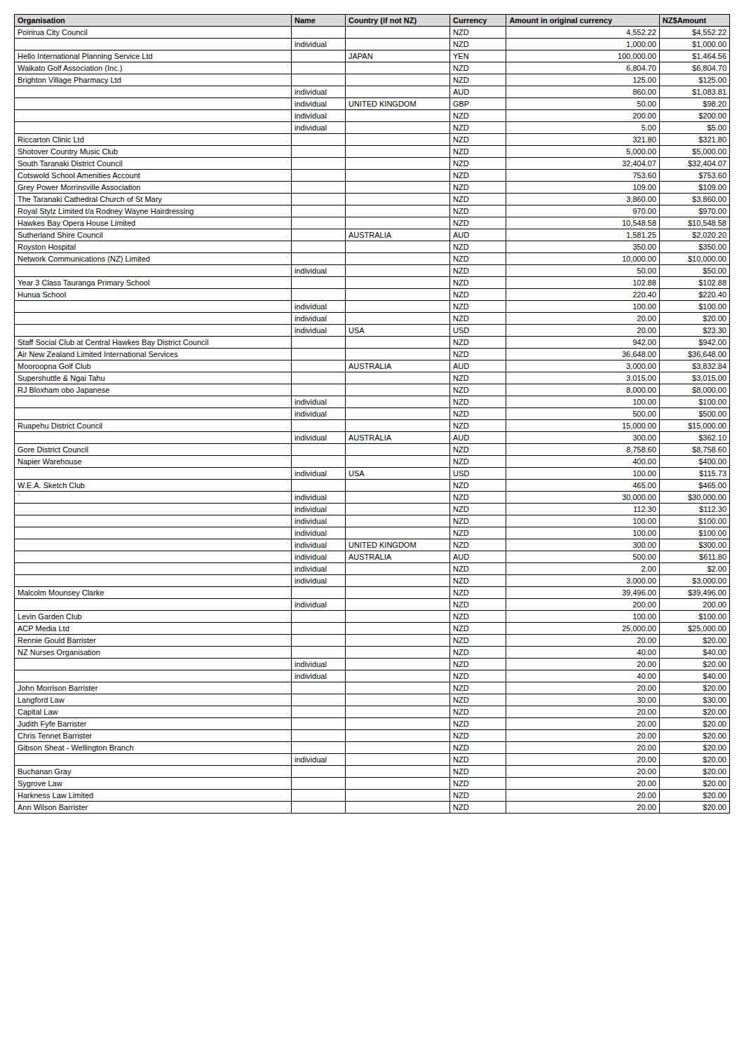| Organisation | Name | Country (if not NZ) | Currency | Amount in original currency | NZ$Amount |
| --- | --- | --- | --- | --- | --- |
| Poirirua City Council | | | NZD | 4,552.22 | $4,552.22 |
| | individual | | NZD | 1,000.00 | $1,000.00 |
| Hello International Planning Service Ltd | | JAPAN | YEN | 100,000.00 | $1,464.56 |
| Waikato Golf Association (Inc.) | | | NZD | 6,804.70 | $6,804.70 |
| Brighton Village Pharmacy Ltd | | | NZD | 125.00 | $125.00 |
| | individual | | AUD | 860.00 | $1,083.81 |
| | individual | UNITED KINGDOM | GBP | 50.00 | $98.20 |
| | individual | | NZD | 200.00 | $200.00 |
| | individual | | NZD | 5.00 | $5.00 |
| Riccarton Clinic Ltd | | | NZD | 321.80 | $321.80 |
| Shotover Country Music Club | | | NZD | 5,000.00 | $5,000.00 |
| South Taranaki District Council | | | NZD | 32,404.07 | $32,404.07 |
| Cotswold School Amenities Account | | | NZD | 753.60 | $753.60 |
| Grey Power Morrinsville Association | | | NZD | 109.00 | $109.00 |
| The Taranaki Cathedral Church of St Mary | | | NZD | 3,860.00 | $3,860.00 |
| Royal Stylz Limited t/a Rodney Wayne Hairdressing | | | NZD | 970.00 | $970.00 |
| Hawkes Bay Opera House Limited | | | NZD | 10,548.58 | $10,548.58 |
| Sutherland Shire Council | | AUSTRALIA | AUD | 1,581.25 | $2,020.20 |
| Royston Hospital | | | NZD | 350.00 | $350.00 |
| Network Communications (NZ) Limited | | | NZD | 10,000.00 | $10,000.00 |
| | individual | | NZD | 50.00 | $50.00 |
| Year 3 Class Tauranga Primary School | | | NZD | 102.88 | $102.88 |
| Hunua School | | | NZD | 220.40 | $220.40 |
| | individual | | NZD | 100.00 | $100.00 |
| | individual | | NZD | 20.00 | $20.00 |
| | individual | USA | USD | 20.00 | $23.30 |
| Staff Social Club at Central Hawkes Bay District Council | | | NZD | 942.00 | $942.00 |
| Air New Zealand Limited International Services | | | NZD | 36,648.00 | $36,648.00 |
| Mooroopna Golf Club | | AUSTRALIA | AUD | 3,000.00 | $3,832.84 |
| Supershuttle & Ngai Tahu | | | NZD | 3,015.00 | $3,015.00 |
| RJ Bloxham obo Japanese | | | NZD | 8,000.00 | $8,000.00 |
| | individual | | NZD | 100.00 | $100.00 |
| | individual | | NZD | 500.00 | $500.00 |
| Ruapehu District Council | | | NZD | 15,000.00 | $15,000.00 |
| | individual | AUSTRALIA | AUD | 300.00 | $362.10 |
| Gore District Council | | | NZD | 8,758.60 | $8,758.60 |
| Napier Warehouse | | | NZD | 400.00 | $400.00 |
| | individual | USA | USD | 100.00 | $115.73 |
| W.E.A. Sketch Club | | | NZD | 465.00 | $465.00 |
| ` | individual | | NZD | 30,000.00 | $30,000.00 |
| | individual | | NZD | 112.30 | $112.30 |
| | individual | | NZD | 100.00 | $100.00 |
| | individual | | NZD | 100.00 | $100.00 |
| | individual | UNITED KINGDOM | NZD | 300.00 | $300.00 |
| | individual | AUSTRALIA | AUD | 500.00 | $611.80 |
| | individual | | NZD | 2.00 | $2.00 |
| | individual | | NZD | 3,000.00 | $3,000.00 |
| Malcolm Mounsey Clarke | | | NZD | 39,496.00 | $39,496.00 |
| | individual | | NZD | 200.00 | 200.00 |
| Levin Garden Club | | | NZD | 100.00 | $100.00 |
| ACP Media Ltd | | | NZD | 25,000.00 | $25,000.00 |
| Rennie Gould Barrister | | | NZD | 20.00 | $20.00 |
| NZ Nurses Organisation | | | NZD | 40.00 | $40.00 |
| | individual | | NZD | 20.00 | $20.00 |
| | individual | | NZD | 40.00 | $40.00 |
| John Morrison Barrister | | | NZD | 20.00 | $20.00 |
| Langford Law | | | NZD | 30.00 | $30.00 |
| Capital Law | | | NZD | 20.00 | $20.00 |
| Judith Fyfe Barrister | | | NZD | 20.00 | $20.00 |
| Chris Tennet Barrister | | | NZD | 20.00 | $20.00 |
| Gibson Sheat - Wellington Branch | | | NZD | 20.00 | $20.00 |
| | individual | | NZD | 20.00 | $20.00 |
| Buchanan Gray | | | NZD | 20.00 | $20.00 |
| Sygrove Law | | | NZD | 20.00 | $20.00 |
| Harkness Law Limited | | | NZD | 20.00 | $20.00 |
| Ann Wilson Barrister | | | NZD | 20.00 | $20.00 |